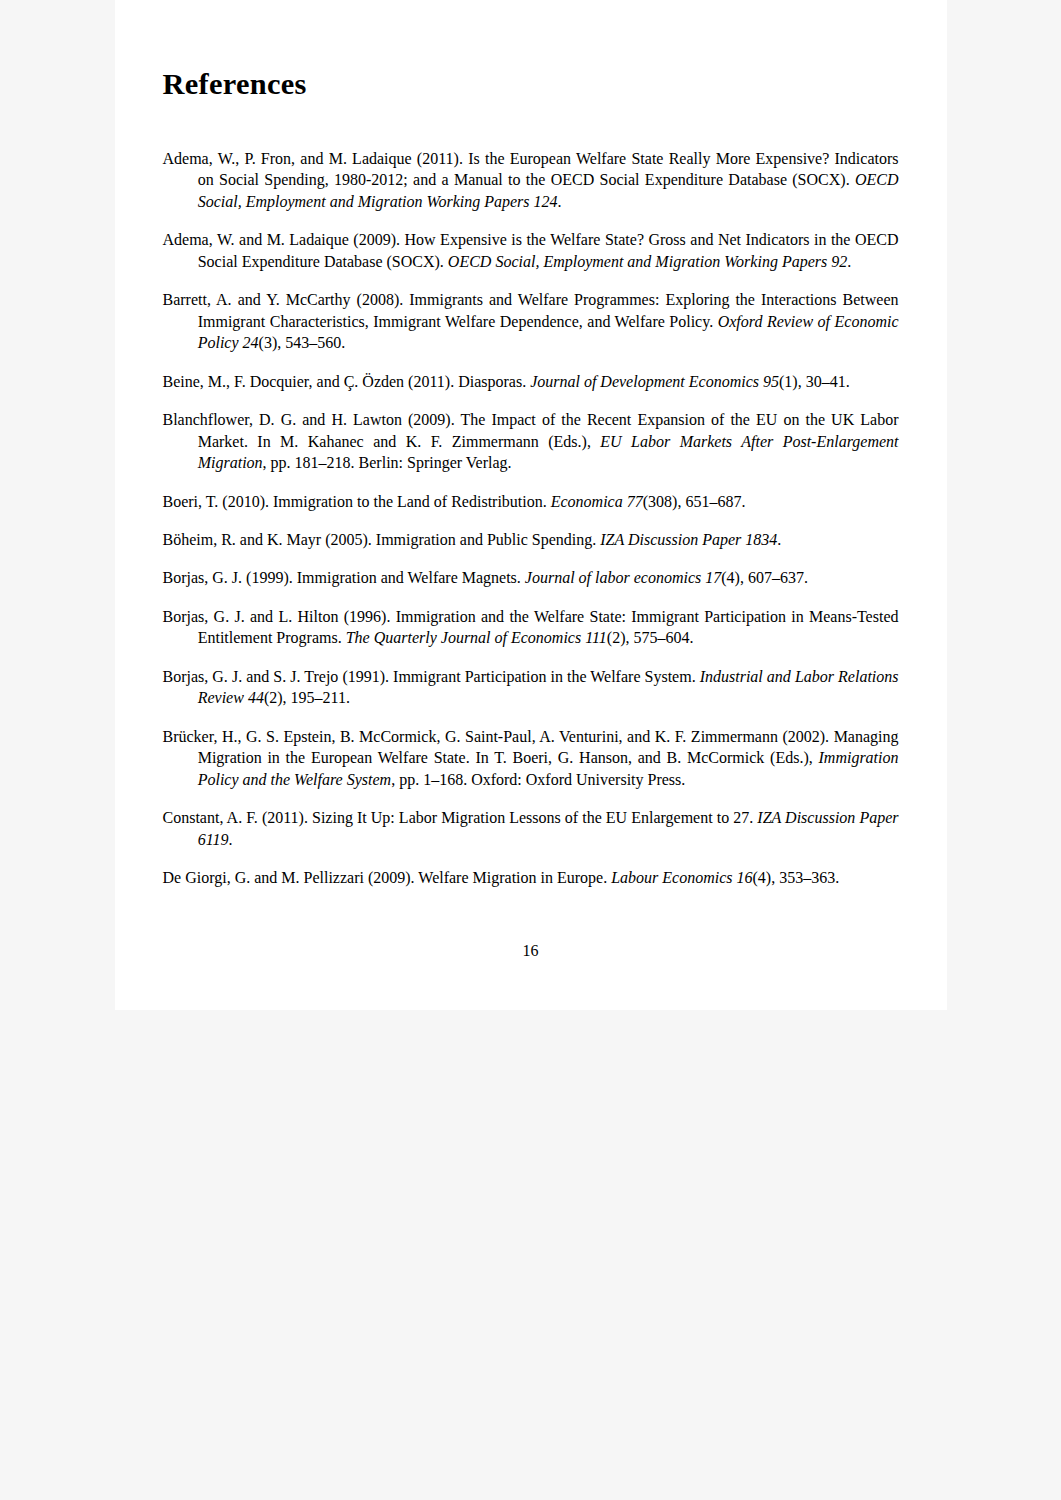References
Adema, W., P. Fron, and M. Ladaique (2011). Is the European Welfare State Really More Expensive? Indicators on Social Spending, 1980-2012; and a Manual to the OECD Social Expenditure Database (SOCX). OECD Social, Employment and Migration Working Papers 124.
Adema, W. and M. Ladaique (2009). How Expensive is the Welfare State? Gross and Net Indicators in the OECD Social Expenditure Database (SOCX). OECD Social, Employment and Migration Working Papers 92.
Barrett, A. and Y. McCarthy (2008). Immigrants and Welfare Programmes: Exploring the Interactions Between Immigrant Characteristics, Immigrant Welfare Dependence, and Welfare Policy. Oxford Review of Economic Policy 24(3), 543–560.
Beine, M., F. Docquier, and Ç. Özden (2011). Diasporas. Journal of Development Economics 95(1), 30–41.
Blanchflower, D. G. and H. Lawton (2009). The Impact of the Recent Expansion of the EU on the UK Labor Market. In M. Kahanec and K. F. Zimmermann (Eds.), EU Labor Markets After Post-Enlargement Migration, pp. 181–218. Berlin: Springer Verlag.
Boeri, T. (2010). Immigration to the Land of Redistribution. Economica 77(308), 651–687.
Böheim, R. and K. Mayr (2005). Immigration and Public Spending. IZA Discussion Paper 1834.
Borjas, G. J. (1999). Immigration and Welfare Magnets. Journal of labor economics 17(4), 607–637.
Borjas, G. J. and L. Hilton (1996). Immigration and the Welfare State: Immigrant Participation in Means-Tested Entitlement Programs. The Quarterly Journal of Economics 111(2), 575–604.
Borjas, G. J. and S. J. Trejo (1991). Immigrant Participation in the Welfare System. Industrial and Labor Relations Review 44(2), 195–211.
Brücker, H., G. S. Epstein, B. McCormick, G. Saint-Paul, A. Venturini, and K. F. Zimmermann (2002). Managing Migration in the European Welfare State. In T. Boeri, G. Hanson, and B. McCormick (Eds.), Immigration Policy and the Welfare System, pp. 1–168. Oxford: Oxford University Press.
Constant, A. F. (2011). Sizing It Up: Labor Migration Lessons of the EU Enlargement to 27. IZA Discussion Paper 6119.
De Giorgi, G. and M. Pellizzari (2009). Welfare Migration in Europe. Labour Economics 16(4), 353–363.
16